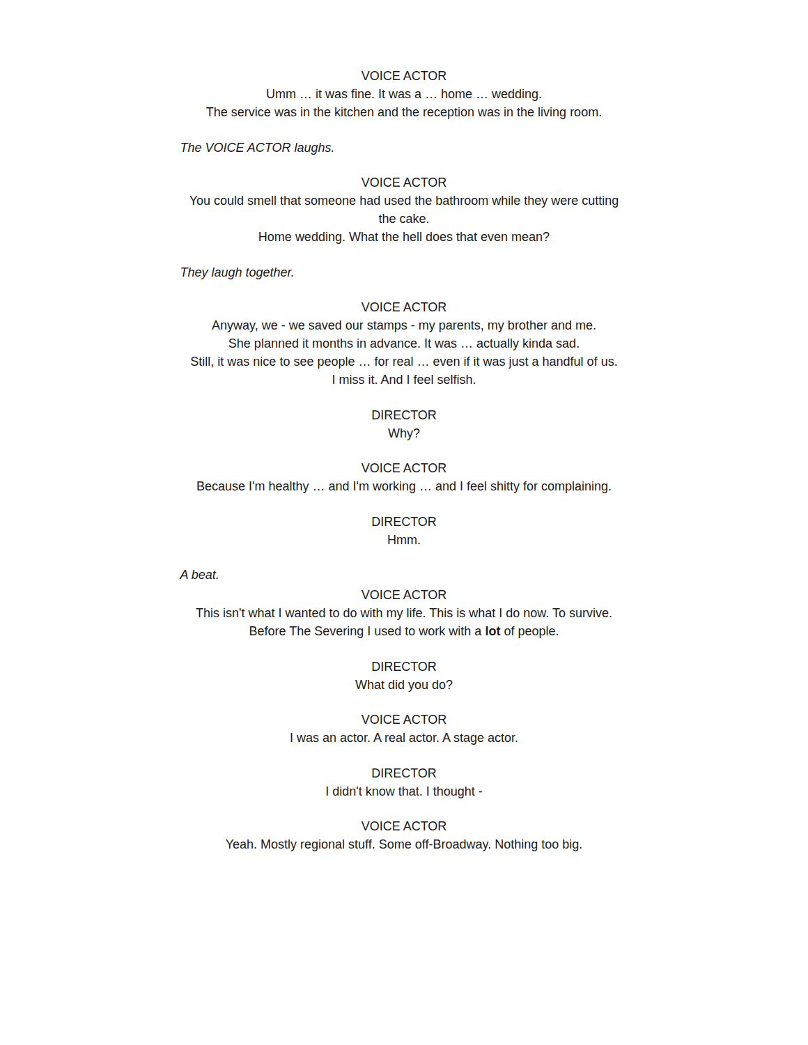VOICE ACTOR
Umm … it was fine. It was a … home … wedding.
The service was in the kitchen and the reception was in the living room.
The VOICE ACTOR laughs.
VOICE ACTOR
You could smell that someone had used the bathroom while they were cutting the cake.
Home wedding. What the hell does that even mean?
They laugh together.
VOICE ACTOR
Anyway, we - we saved our stamps - my parents, my brother and me.
She planned it months in advance. It was … actually kinda sad.
Still, it was nice to see people … for real … even if it was just a handful of us.
I miss it. And I feel selfish.
DIRECTOR
Why?
VOICE ACTOR
Because I'm healthy … and I'm working … and I feel shitty for complaining.
DIRECTOR
Hmm.
A beat.
VOICE ACTOR
This isn't what I wanted to do with my life. This is what I do now. To survive.
Before The Severing I used to work with a lot of people.
DIRECTOR
What did you do?
VOICE ACTOR
I was an actor. A real actor. A stage actor.
DIRECTOR
I didn't know that. I thought -
VOICE ACTOR
Yeah. Mostly regional stuff. Some off-Broadway. Nothing too big.